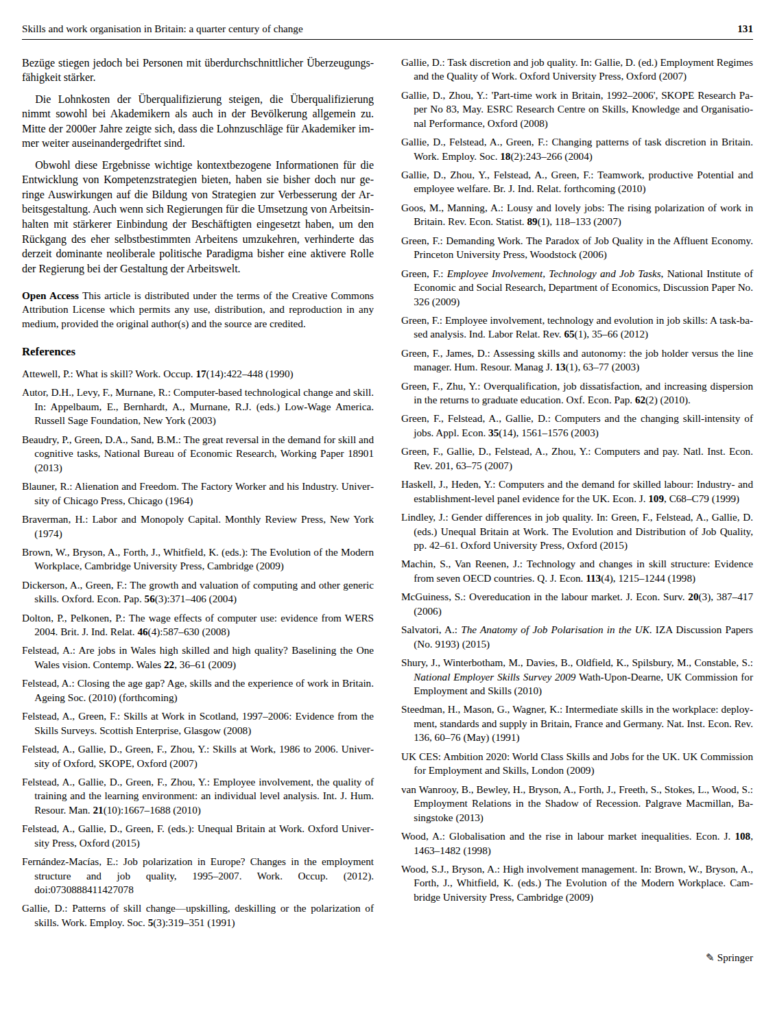Skills and work organisation in Britain: a quarter century of change 131
Bezüge stiegen jedoch bei Personen mit überdurchschnittlicher Überzeugungsfähigkeit stärker.
Die Lohnkosten der Überqualifizierung steigen, die Überqualifizierung nimmt sowohl bei Akademikern als auch in der Bevölkerung allgemein zu. Mitte der 2000er Jahre zeigte sich, dass die Lohnzuschläge für Akademiker immer weiter auseinandergedriftet sind.
Obwohl diese Ergebnisse wichtige kontextbezogene Informationen für die Entwicklung von Kompetenzstrategien bieten, haben sie bisher doch nur geringe Auswirkungen auf die Bildung von Strategien zur Verbesserung der Arbeitsgestaltung. Auch wenn sich Regierungen für die Umsetzung von Arbeitsinhalten mit stärkerer Einbindung der Beschäftigten eingesetzt haben, um den Rückgang des eher selbstbestimmten Arbeitens umzukehren, verhinderte das derzeit dominante neoliberale politische Paradigma bisher eine aktivere Rolle der Regierung bei der Gestaltung der Arbeitswelt.
Open Access This article is distributed under the terms of the Creative Commons Attribution License which permits any use, distribution, and reproduction in any medium, provided the original author(s) and the source are credited.
References
Attewell, P.: What is skill? Work. Occup. 17(14):422–448 (1990)
Autor, D.H., Levy, F., Murnane, R.: Computer-based technological change and skill. In: Appelbaum, E., Bernhardt, A., Murnane, R.J. (eds.) Low-Wage America. Russell Sage Foundation, New York (2003)
Beaudry, P., Green, D.A., Sand, B.M.: The great reversal in the demand for skill and cognitive tasks, National Bureau of Economic Research, Working Paper 18901 (2013)
Blauner, R.: Alienation and Freedom. The Factory Worker and his Industry. University of Chicago Press, Chicago (1964)
Braverman, H.: Labor and Monopoly Capital. Monthly Review Press, New York (1974)
Brown, W., Bryson, A., Forth, J., Whitfield, K. (eds.): The Evolution of the Modern Workplace, Cambridge University Press, Cambridge (2009)
Dickerson, A., Green, F.: The growth and valuation of computing and other generic skills. Oxford. Econ. Pap. 56(3):371–406 (2004)
Dolton, P., Pelkonen, P.: The wage effects of computer use: evidence from WERS 2004. Brit. J. Ind. Relat. 46(4):587–630 (2008)
Felstead, A.: Are jobs in Wales high skilled and high quality? Baselining the One Wales vision. Contemp. Wales 22, 36–61 (2009)
Felstead, A.: Closing the age gap? Age, skills and the experience of work in Britain. Ageing Soc. (2010) (forthcoming)
Felstead, A., Green, F.: Skills at Work in Scotland, 1997–2006: Evidence from the Skills Surveys. Scottish Enterprise, Glasgow (2008)
Felstead, A., Gallie, D., Green, F., Zhou, Y.: Skills at Work, 1986 to 2006. University of Oxford, SKOPE, Oxford (2007)
Felstead, A., Gallie, D., Green, F., Zhou, Y.: Employee involvement, the quality of training and the learning environment: an individual level analysis. Int. J. Hum. Resour. Man. 21(10):1667–1688 (2010)
Felstead, A., Gallie, D., Green, F. (eds.): Unequal Britain at Work. Oxford University Press, Oxford (2015)
Fernández-Macías, E.: Job polarization in Europe? Changes in the employment structure and job quality, 1995–2007. Work. Occup. (2012). doi:0730888411427078
Gallie, D.: Patterns of skill change—upskilling, deskilling or the polarization of skills. Work. Employ. Soc. 5(3):319–351 (1991)
Gallie, D.: Task discretion and job quality. In: Gallie, D. (ed.) Employment Regimes and the Quality of Work. Oxford University Press, Oxford (2007)
Gallie, D., Zhou, Y.: 'Part-time work in Britain, 1992–2006', SKOPE Research Paper No 83, May. ESRC Research Centre on Skills, Knowledge and Organisational Performance, Oxford (2008)
Gallie, D., Felstead, A., Green, F.: Changing patterns of task discretion in Britain. Work. Employ. Soc. 18(2):243–266 (2004)
Gallie, D., Zhou, Y., Felstead, A., Green, F.: Teamwork, productive Potential and employee welfare. Br. J. Ind. Relat. forthcoming (2010)
Goos, M., Manning, A.: Lousy and lovely jobs: The rising polarization of work in Britain. Rev. Econ. Statist. 89(1), 118–133 (2007)
Green, F.: Demanding Work. The Paradox of Job Quality in the Affluent Economy. Princeton University Press, Woodstock (2006)
Green, F.: Employee Involvement, Technology and Job Tasks, National Institute of Economic and Social Research, Department of Economics, Discussion Paper No. 326 (2009)
Green, F.: Employee involvement, technology and evolution in job skills: A task-based analysis. Ind. Labor Relat. Rev. 65(1), 35–66 (2012)
Green, F., James, D.: Assessing skills and autonomy: the job holder versus the line manager. Hum. Resour. Manag J. 13(1), 63–77 (2003)
Green, F., Zhu, Y.: Overqualification, job dissatisfaction, and increasing dispersion in the returns to graduate education. Oxf. Econ. Pap. 62(2) (2010).
Green, F., Felstead, A., Gallie, D.: Computers and the changing skill-intensity of jobs. Appl. Econ. 35(14), 1561–1576 (2003)
Green, F., Gallie, D., Felstead, A., Zhou, Y.: Computers and pay. Natl. Inst. Econ. Rev. 201, 63–75 (2007)
Haskell, J., Heden, Y.: Computers and the demand for skilled labour: Industry- and establishment-level panel evidence for the UK. Econ. J. 109, C68–C79 (1999)
Lindley, J.: Gender differences in job quality. In: Green, F., Felstead, A., Gallie, D. (eds.) Unequal Britain at Work. The Evolution and Distribution of Job Quality, pp. 42–61. Oxford University Press, Oxford (2015)
Machin, S., Van Reenen, J.: Technology and changes in skill structure: Evidence from seven OECD countries. Q. J. Econ. 113(4), 1215–1244 (1998)
McGuiness, S.: Overeducation in the labour market. J. Econ. Surv. 20(3), 387–417 (2006)
Salvatori, A.: The Anatomy of Job Polarisation in the UK. IZA Discussion Papers (No. 9193) (2015)
Shury, J., Winterbotham, M., Davies, B., Oldfield, K., Spilsbury, M., Constable, S.: National Employer Skills Survey 2009 Wath-Upon-Dearne, UK Commission for Employment and Skills (2010)
Steedman, H., Mason, G., Wagner, K.: Intermediate skills in the workplace: deployment, standards and supply in Britain, France and Germany. Nat. Inst. Econ. Rev. 136, 60–76 (May) (1991)
UK CES: Ambition 2020: World Class Skills and Jobs for the UK. UK Commission for Employment and Skills, London (2009)
van Wanrooy, B., Bewley, H., Bryson, A., Forth, J., Freeth, S., Stokes, L., Wood, S.: Employment Relations in the Shadow of Recession. Palgrave Macmillan, Basingstoke (2013)
Wood, A.: Globalisation and the rise in labour market inequalities. Econ. J. 108, 1463–1482 (1998)
Wood, S.J., Bryson, A.: High involvement management. In: Brown, W., Bryson, A., Forth, J., Whitfield, K. (eds.) The Evolution of the Modern Workplace. Cambridge University Press, Cambridge (2009)
✎ Springer